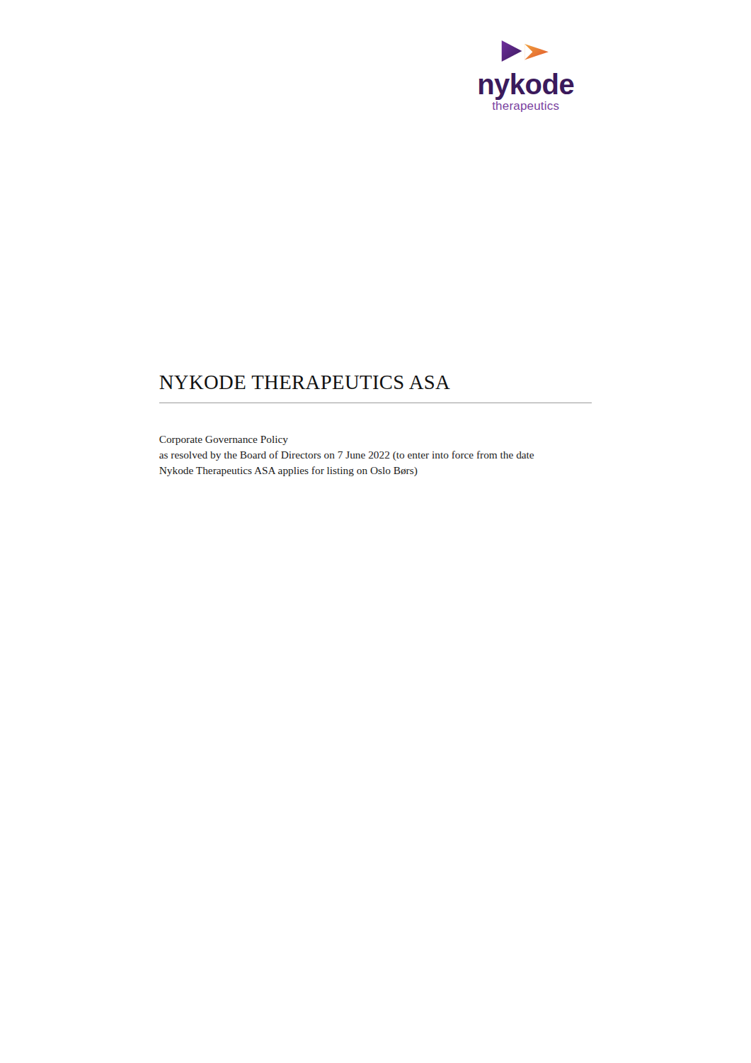nykode
therapeutics
NYKODE THERAPEUTICS ASA
Corporate Governance Policy
as resolved by the Board of Directors on 7 June 2022 (to enter into force from the date Nykode Therapeutics ASA applies for listing on Oslo Børs)